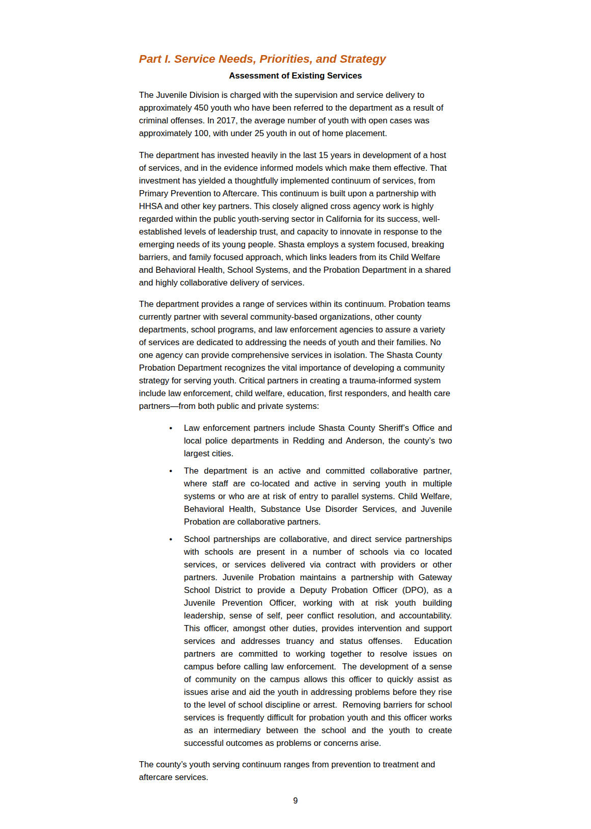Part I. Service Needs, Priorities, and Strategy
Assessment of Existing Services
The Juvenile Division is charged with the supervision and service delivery to approximately 450 youth who have been referred to the department as a result of criminal offenses. In 2017, the average number of youth with open cases was approximately 100, with under 25 youth in out of home placement.
The department has invested heavily in the last 15 years in development of a host of services, and in the evidence informed models which make them effective. That investment has yielded a thoughtfully implemented continuum of services, from Primary Prevention to Aftercare. This continuum is built upon a partnership with HHSA and other key partners. This closely aligned cross agency work is highly regarded within the public youth-serving sector in California for its success, well-established levels of leadership trust, and capacity to innovate in response to the emerging needs of its young people. Shasta employs a system focused, breaking barriers, and family focused approach, which links leaders from its Child Welfare and Behavioral Health, School Systems, and the Probation Department in a shared and highly collaborative delivery of services.
The department provides a range of services within its continuum. Probation teams currently partner with several community-based organizations, other county departments, school programs, and law enforcement agencies to assure a variety of services are dedicated to addressing the needs of youth and their families. No one agency can provide comprehensive services in isolation. The Shasta County Probation Department recognizes the vital importance of developing a community strategy for serving youth. Critical partners in creating a trauma-informed system include law enforcement, child welfare, education, first responders, and health care partners—from both public and private systems:
Law enforcement partners include Shasta County Sheriff’s Office and local police departments in Redding and Anderson, the county’s two largest cities.
The department is an active and committed collaborative partner, where staff are co-located and active in serving youth in multiple systems or who are at risk of entry to parallel systems. Child Welfare, Behavioral Health, Substance Use Disorder Services, and Juvenile Probation are collaborative partners.
School partnerships are collaborative, and direct service partnerships with schools are present in a number of schools via co located services, or services delivered via contract with providers or other partners. Juvenile Probation maintains a partnership with Gateway School District to provide a Deputy Probation Officer (DPO), as a Juvenile Prevention Officer, working with at risk youth building leadership, sense of self, peer conflict resolution, and accountability. This officer, amongst other duties, provides intervention and support services and addresses truancy and status offenses. Education partners are committed to working together to resolve issues on campus before calling law enforcement. The development of a sense of community on the campus allows this officer to quickly assist as issues arise and aid the youth in addressing problems before they rise to the level of school discipline or arrest. Removing barriers for school services is frequently difficult for probation youth and this officer works as an intermediary between the school and the youth to create successful outcomes as problems or concerns arise.
The county’s youth serving continuum ranges from prevention to treatment and aftercare services.
9